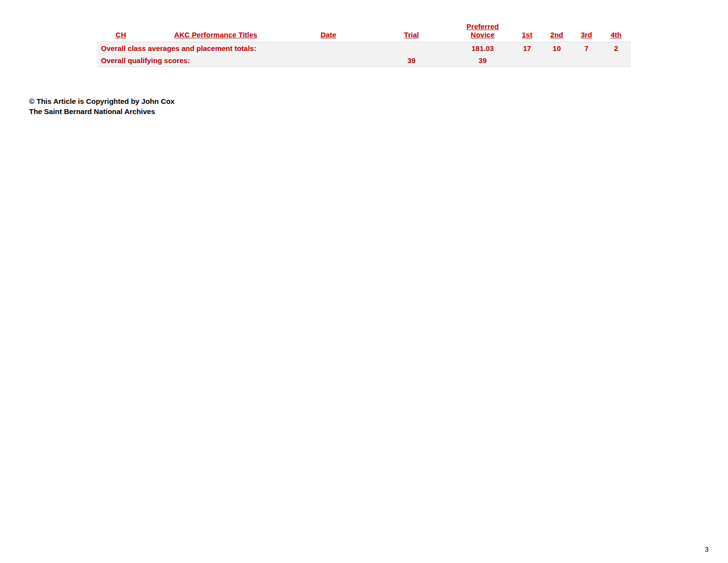| CH | AKC Performance Titles | Date | Trial | Preferred Novice | 1st | 2nd | 3rd | 4th |
| --- | --- | --- | --- | --- | --- | --- | --- | --- |
| Overall class averages and placement totals: | | 181.03 | 17 | 10 | 7 | 2 |
| Overall qualifying scores: | 39 | 39 | | | | |
© This Article is Copyrighted by John Cox
The Saint Bernard National Archives
3